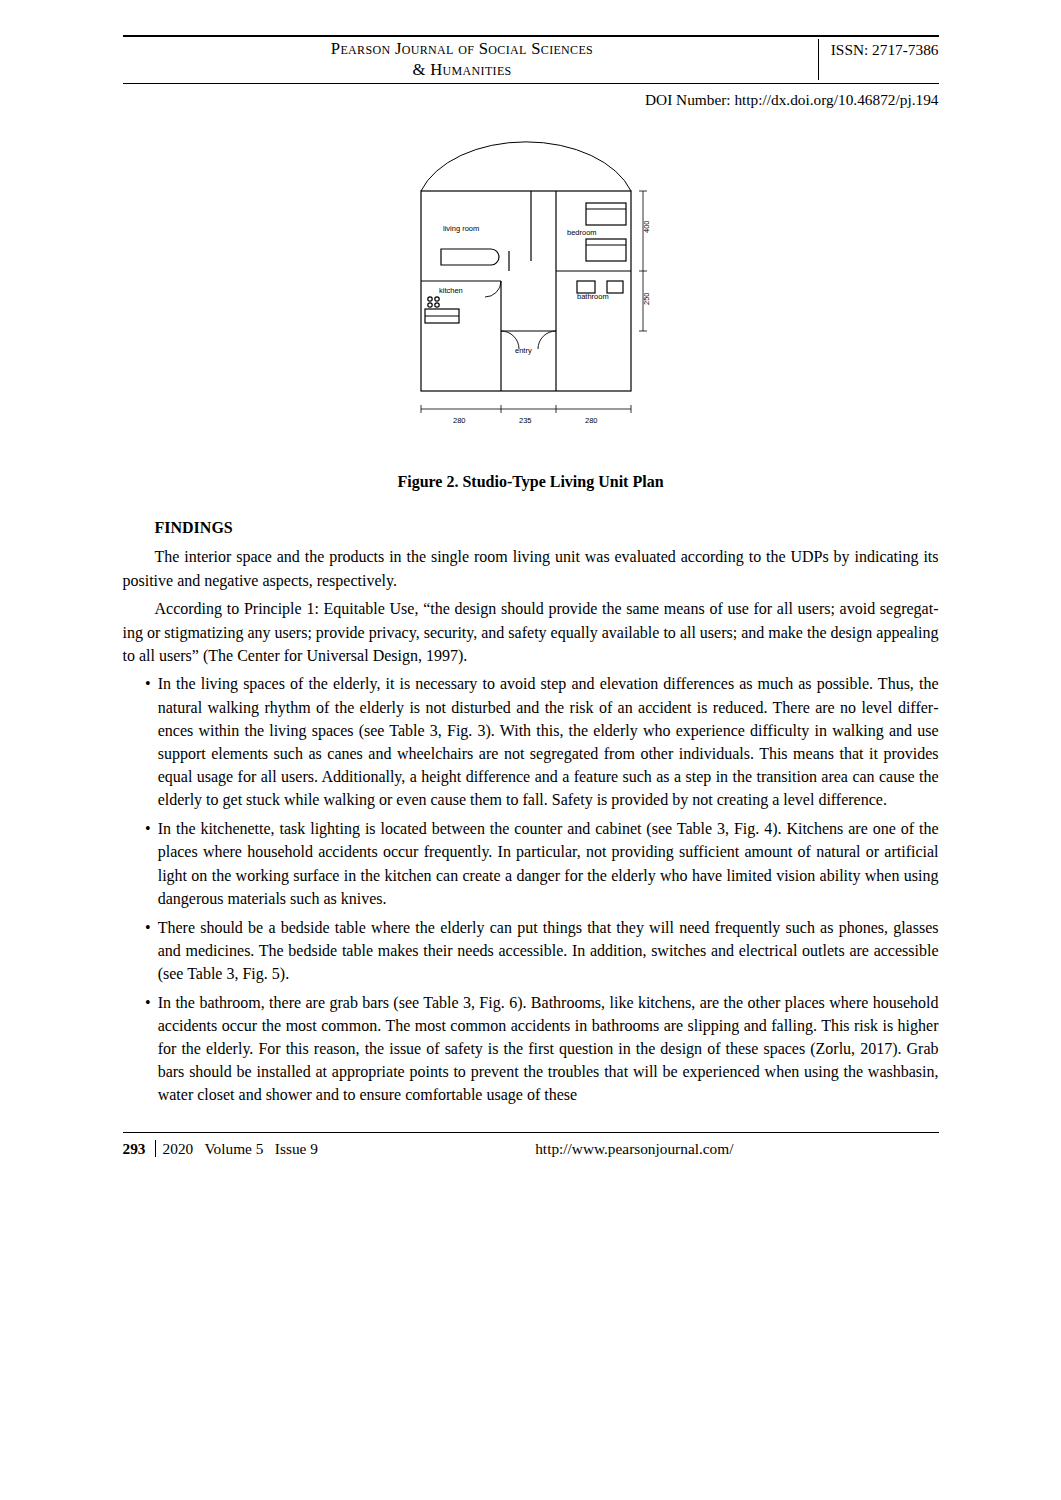Pearson Journal of Social Sciences
& Humanities
ISSN: 2717-7386
DOI Number: http://dx.doi.org/10.46872/pj.194
living room bedroom kitchen bathroom entry 400 250 280 235 280
Figure 2. Studio-Type Living Unit Plan
FINDINGS
The interior space and the products in the single room living unit was evaluated according to the UDPs by indicating its positive and negative aspects, respectively.
According to Principle 1: Equitable Use, “the design should provide the same means of use for all users; avoid segregating or stigmatizing any users; provide privacy, security, and safety equally available to all users; and make the design appealing to all users” (The Center for Universal Design, 1997).
In the living spaces of the elderly, it is necessary to avoid step and elevation differences as much as possible. Thus, the natural walking rhythm of the elderly is not disturbed and the risk of an accident is reduced. There are no level differences within the living spaces (see Table 3, Fig. 3). With this, the elderly who experience difficulty in walking and use support elements such as canes and wheelchairs are not segregated from other individuals. This means that it provides equal usage for all users. Additionally, a height difference and a feature such as a step in the transition area can cause the elderly to get stuck while walking or even cause them to fall. Safety is provided by not creating a level difference.
In the kitchenette, task lighting is located between the counter and cabinet (see Table 3, Fig. 4). Kitchens are one of the places where household accidents occur frequently. In particular, not providing sufficient amount of natural or artificial light on the working surface in the kitchen can create a danger for the elderly who have limited vision ability when using dangerous materials such as knives.
There should be a bedside table where the elderly can put things that they will need frequently such as phones, glasses and medicines. The bedside table makes their needs accessible. In addition, switches and electrical outlets are accessible (see Table 3, Fig. 5).
In the bathroom, there are grab bars (see Table 3, Fig. 6). Bathrooms, like kitchens, are the other places where household accidents occur the most common. The most common accidents in bathrooms are slipping and falling. This risk is higher for the elderly. For this reason, the issue of safety is the first question in the design of these spaces (Zorlu, 2017). Grab bars should be installed at appropriate points to prevent the troubles that will be experienced when using the washbasin, water closet and shower and to ensure comfortable usage of these
293 2020 Volume 5 Issue 9
http://www.pearsonjournal.com/